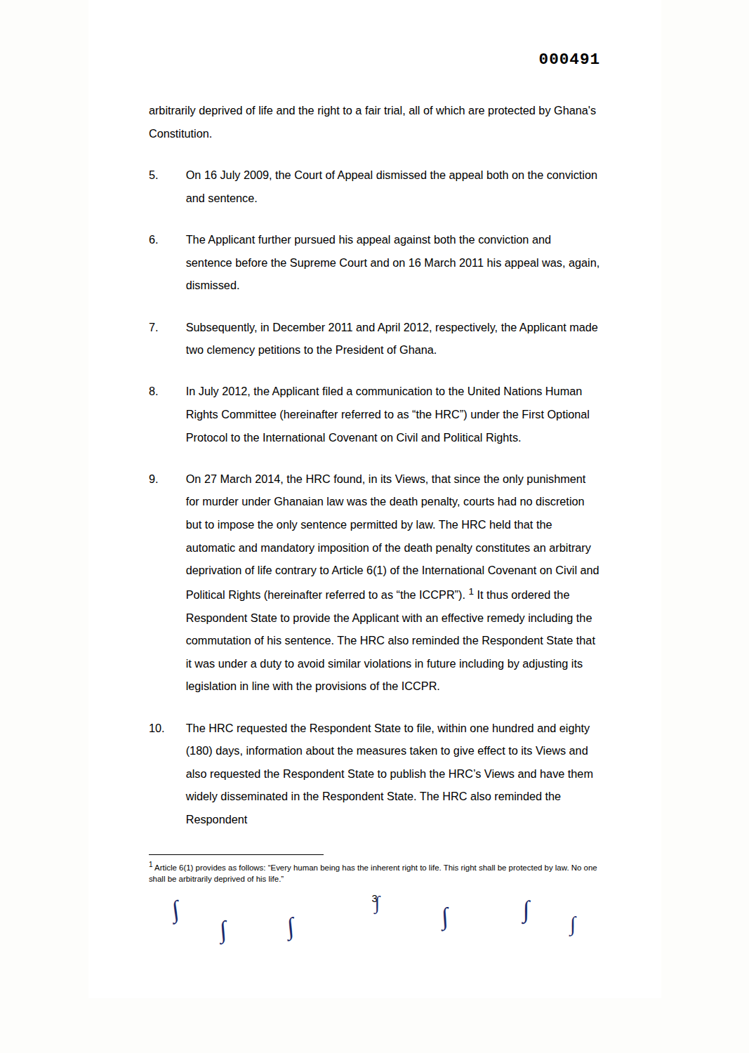000491
arbitrarily deprived of life and the right to a fair trial, all of which are protected by Ghana's Constitution.
5. On 16 July 2009, the Court of Appeal dismissed the appeal both on the conviction and sentence.
6. The Applicant further pursued his appeal against both the conviction and sentence before the Supreme Court and on 16 March 2011 his appeal was, again, dismissed.
7. Subsequently, in December 2011 and April 2012, respectively, the Applicant made two clemency petitions to the President of Ghana.
8. In July 2012, the Applicant filed a communication to the United Nations Human Rights Committee (hereinafter referred to as “the HRC”) under the First Optional Protocol to the International Covenant on Civil and Political Rights.
9. On 27 March 2014, the HRC found, in its Views, that since the only punishment for murder under Ghanaian law was the death penalty, courts had no discretion but to impose the only sentence permitted by law. The HRC held that the automatic and mandatory imposition of the death penalty constitutes an arbitrary deprivation of life contrary to Article 6(1) of the International Covenant on Civil and Political Rights (hereinafter referred to as “the ICCPR”). 1 It thus ordered the Respondent State to provide the Applicant with an effective remedy including the commutation of his sentence. The HRC also reminded the Respondent State that it was under a duty to avoid similar violations in future including by adjusting its legislation in line with the provisions of the ICCPR.
10. The HRC requested the Respondent State to file, within one hundred and eighty (180) days, information about the measures taken to give effect to its Views and also requested the Respondent State to publish the HRC’s Views and have them widely disseminated in the Respondent State. The HRC also reminded the Respondent
1 Article 6(1) provides as follows: “Every human being has the inherent right to life. This right shall be protected by law. No one shall be arbitrarily deprived of his life.”
3
∫ ∫ ∫ ∫ ∫ ∫ ∫